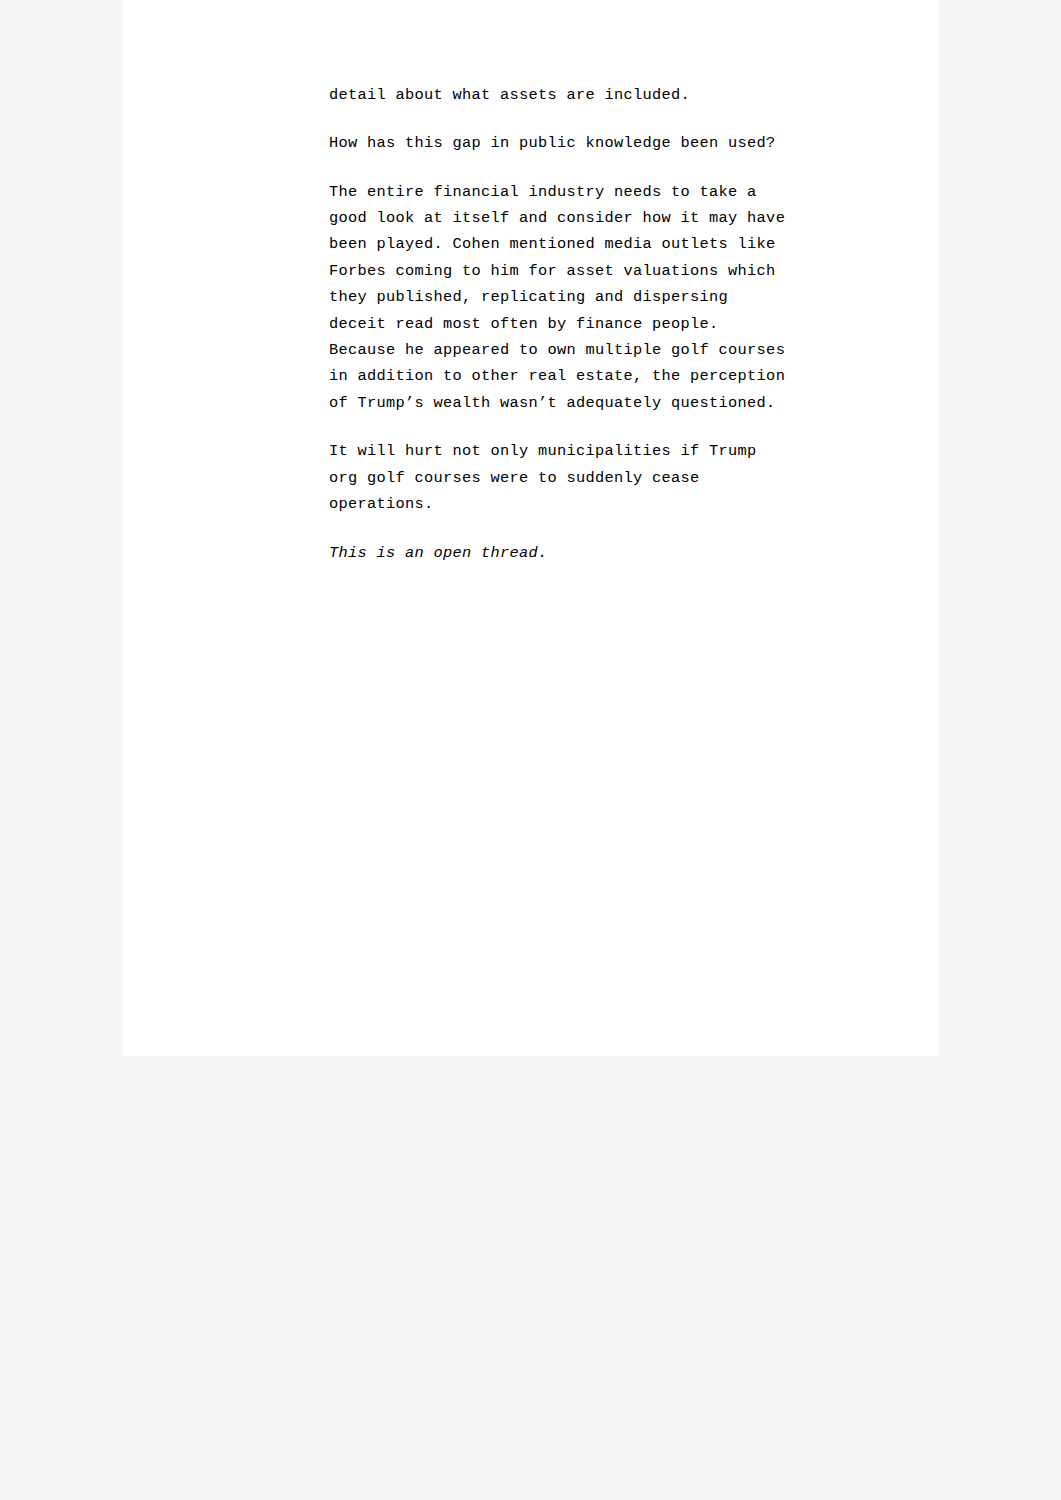detail about what assets are included.
How has this gap in public knowledge been used?
The entire financial industry needs to take a good look at itself and consider how it may have been played. Cohen mentioned media outlets like Forbes coming to him for asset valuations which they published, replicating and dispersing deceit read most often by finance people. Because he appeared to own multiple golf courses in addition to other real estate, the perception of Trump’s wealth wasn’t adequately questioned.
It will hurt not only municipalities if Trump org golf courses were to suddenly cease operations.
This is an open thread.